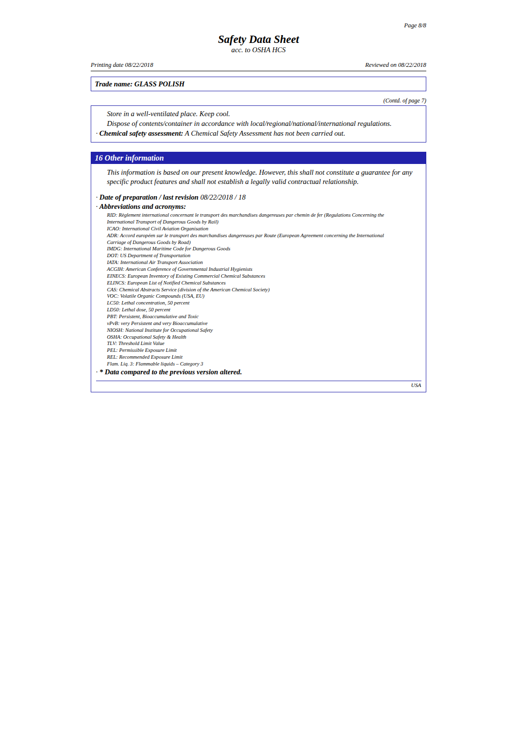Page 8/8
Safety Data Sheet
acc. to OSHA HCS
Printing date 08/22/2018 Reviewed on 08/22/2018
Trade name: GLASS POLISH
(Contd. of page 7)
Store in a well-ventilated place. Keep cool.
Dispose of contents/container in accordance with local/regional/national/international regulations.
· Chemical safety assessment: A Chemical Safety Assessment has not been carried out.
16 Other information
This information is based on our present knowledge. However, this shall not constitute a guarantee for any specific product features and shall not establish a legally valid contractual relationship.
· Date of preparation / last revision 08/22/2018 / 18
· Abbreviations and acronyms:
RID: Règlement international concernant le transport des marchandises dangereuses par chemin de fer (Regulations Concerning the
International Transport of Dangerous Goods by Rail)
ICAO: International Civil Aviation Organisation
ADR: Accord européen sur le transport des marchandises dangereuses par Route (European Agreement concerning the International
Carriage of Dangerous Goods by Road)
IMDG: International Maritime Code for Dangerous Goods
DOT: US Department of Transportation
IATA: International Air Transport Association
ACGIH: American Conference of Governmental Industrial Hygienists
EINECS: European Inventory of Existing Commercial Chemical Substances
ELINCS: European List of Notified Chemical Substances
CAS: Chemical Abstracts Service (division of the American Chemical Society)
VOC: Volatile Organic Compounds (USA, EU)
LC50: Lethal concentration, 50 percent
LD50: Lethal dose, 50 percent
PBT: Persistent, Bioaccumulative and Toxic
vPvB: very Persistent and very Bioaccumulative
NIOSH: National Institute for Occupational Safety
OSHA: Occupational Safety & Health
TLV: Threshold Limit Value
PEL: Permissible Exposure Limit
REL: Recommended Exposure Limit
Flam. Liq. 3: Flammable liquids – Category 3
· * Data compared to the previous version altered.
USA